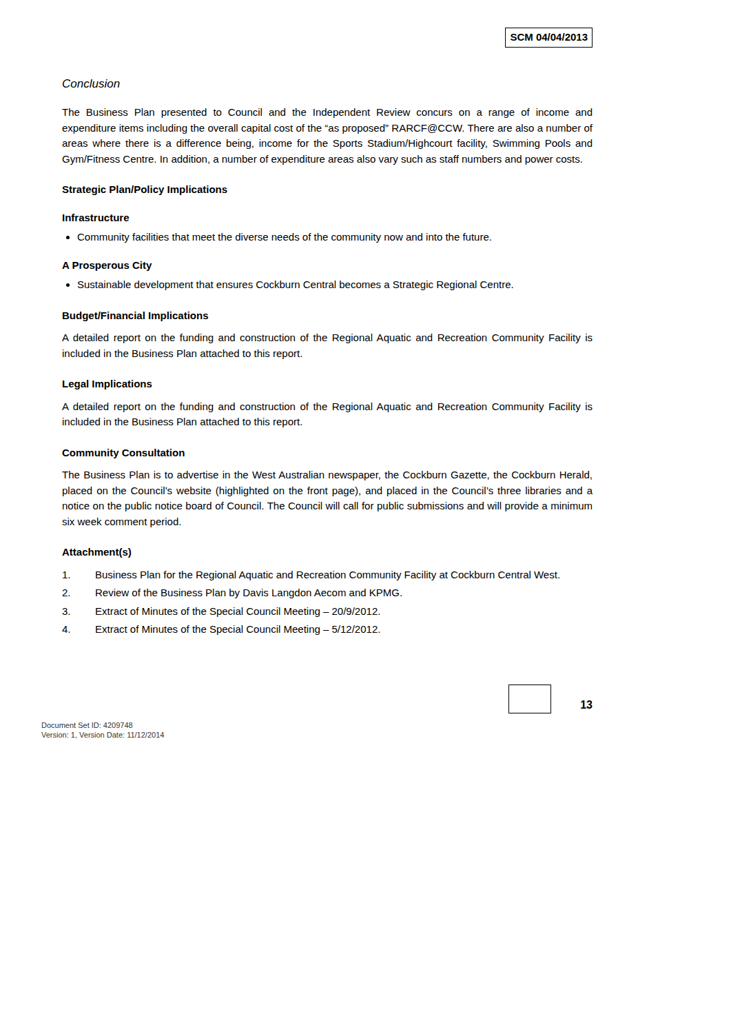SCM 04/04/2013
Conclusion
The Business Plan presented to Council and the Independent Review concurs on a range of income and expenditure items including the overall capital cost of the “as proposed” RARCF@CCW. There are also a number of areas where there is a difference being, income for the Sports Stadium/Highcourt facility, Swimming Pools and Gym/Fitness Centre. In addition, a number of expenditure areas also vary such as staff numbers and power costs.
Strategic Plan/Policy Implications
Infrastructure
Community facilities that meet the diverse needs of the community now and into the future.
A Prosperous City
Sustainable development that ensures Cockburn Central becomes a Strategic Regional Centre.
Budget/Financial Implications
A detailed report on the funding and construction of the Regional Aquatic and Recreation Community Facility is included in the Business Plan attached to this report.
Legal Implications
A detailed report on the funding and construction of the Regional Aquatic and Recreation Community Facility is included in the Business Plan attached to this report.
Community Consultation
The Business Plan is to advertise in the West Australian newspaper, the Cockburn Gazette, the Cockburn Herald, placed on the Council’s website (highlighted on the front page), and placed in the Council’s three libraries and a notice on the public notice board of Council. The Council will call for public submissions and will provide a minimum six week comment period.
Attachment(s)
Business Plan for the Regional Aquatic and Recreation Community Facility at Cockburn Central West.
Review of the Business Plan by Davis Langdon Aecom and KPMG.
Extract of Minutes of the Special Council Meeting – 20/9/2012.
Extract of Minutes of the Special Council Meeting – 5/12/2012.
13
Document Set ID: 4209748
Version: 1, Version Date: 11/12/2014